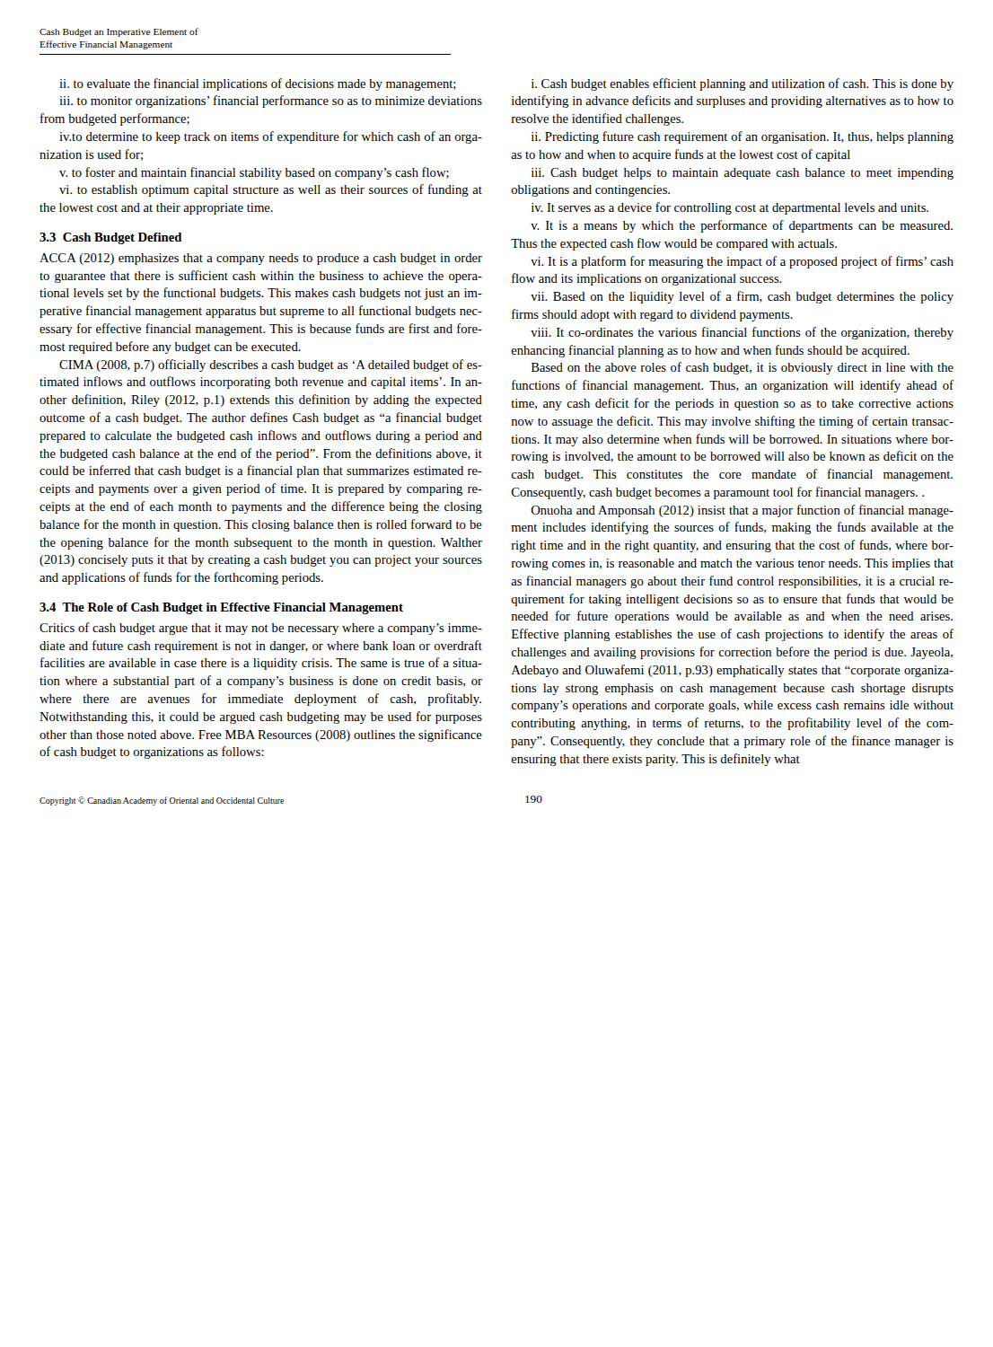Cash Budget an Imperative Element of
Effective Financial Management
ii. to evaluate the financial implications of decisions made by management;
iii. to monitor organizations’ financial performance so as to minimize deviations from budgeted performance;
iv.to determine to keep track on items of expenditure for which cash of an organization is used for;
v. to foster and maintain financial stability based on company’s cash flow;
vi. to establish optimum capital structure as well as their sources of funding at the lowest cost and at their appropriate time.
3.3 Cash Budget Defined
ACCA (2012) emphasizes that a company needs to produce a cash budget in order to guarantee that there is sufficient cash within the business to achieve the operational levels set by the functional budgets. This makes cash budgets not just an imperative financial management apparatus but supreme to all functional budgets necessary for effective financial management. This is because funds are first and foremost required before any budget can be executed.
CIMA (2008, p.7) officially describes a cash budget as ‘A detailed budget of estimated inflows and outflows incorporating both revenue and capital items’. In another definition, Riley (2012, p.1) extends this definition by adding the expected outcome of a cash budget. The author defines Cash budget as “a financial budget prepared to calculate the budgeted cash inflows and outflows during a period and the budgeted cash balance at the end of the period”. From the definitions above, it could be inferred that cash budget is a financial plan that summarizes estimated receipts and payments over a given period of time. It is prepared by comparing receipts at the end of each month to payments and the difference being the closing balance for the month in question. This closing balance then is rolled forward to be the opening balance for the month subsequent to the month in question. Walther (2013) concisely puts it that by creating a cash budget you can project your sources and applications of funds for the forthcoming periods.
3.4 The Role of Cash Budget in Effective Financial Management
Critics of cash budget argue that it may not be necessary where a company’s immediate and future cash requirement is not in danger, or where bank loan or overdraft facilities are available in case there is a liquidity crisis. The same is true of a situation where a substantial part of a company’s business is done on credit basis, or where there are avenues for immediate deployment of cash, profitably. Notwithstanding this, it could be argued cash budgeting may be used for purposes other than those noted above. Free MBA Resources (2008) outlines the significance of cash budget to organizations as follows:
i. Cash budget enables efficient planning and utilization of cash. This is done by identifying in advance deficits and surpluses and providing alternatives as to how to resolve the identified challenges.
ii. Predicting future cash requirement of an organisation. It, thus, helps planning as to how and when to acquire funds at the lowest cost of capital
iii. Cash budget helps to maintain adequate cash balance to meet impending obligations and contingencies.
iv. It serves as a device for controlling cost at departmental levels and units.
v. It is a means by which the performance of departments can be measured. Thus the expected cash flow would be compared with actuals.
vi. It is a platform for measuring the impact of a proposed project of firms’ cash flow and its implications on organizational success.
vii. Based on the liquidity level of a firm, cash budget determines the policy firms should adopt with regard to dividend payments.
viii. It co-ordinates the various financial functions of the organization, thereby enhancing financial planning as to how and when funds should be acquired.
Based on the above roles of cash budget, it is obviously direct in line with the functions of financial management. Thus, an organization will identify ahead of time, any cash deficit for the periods in question so as to take corrective actions now to assuage the deficit. This may involve shifting the timing of certain transactions. It may also determine when funds will be borrowed. In situations where borrowing is involved, the amount to be borrowed will also be known as deficit on the cash budget. This constitutes the core mandate of financial management. Consequently, cash budget becomes a paramount tool for financial managers. .
Onuoha and Amponsah (2012) insist that a major function of financial management includes identifying the sources of funds, making the funds available at the right time and in the right quantity, and ensuring that the cost of funds, where borrowing comes in, is reasonable and match the various tenor needs. This implies that as financial managers go about their fund control responsibilities, it is a crucial requirement for taking intelligent decisions so as to ensure that funds that would be needed for future operations would be available as and when the need arises. Effective planning establishes the use of cash projections to identify the areas of challenges and availing provisions for correction before the period is due. Jayeola, Adebayo and Oluwafemi (2011, p.93) emphatically states that “corporate organizations lay strong emphasis on cash management because cash shortage disrupts company’s operations and corporate goals, while excess cash remains idle without contributing anything, in terms of returns, to the profitability level of the company”. Consequently, they conclude that a primary role of the finance manager is ensuring that there exists parity. This is definitely what
Copyright © Canadian Academy of Oriental and Occidental Culture 190